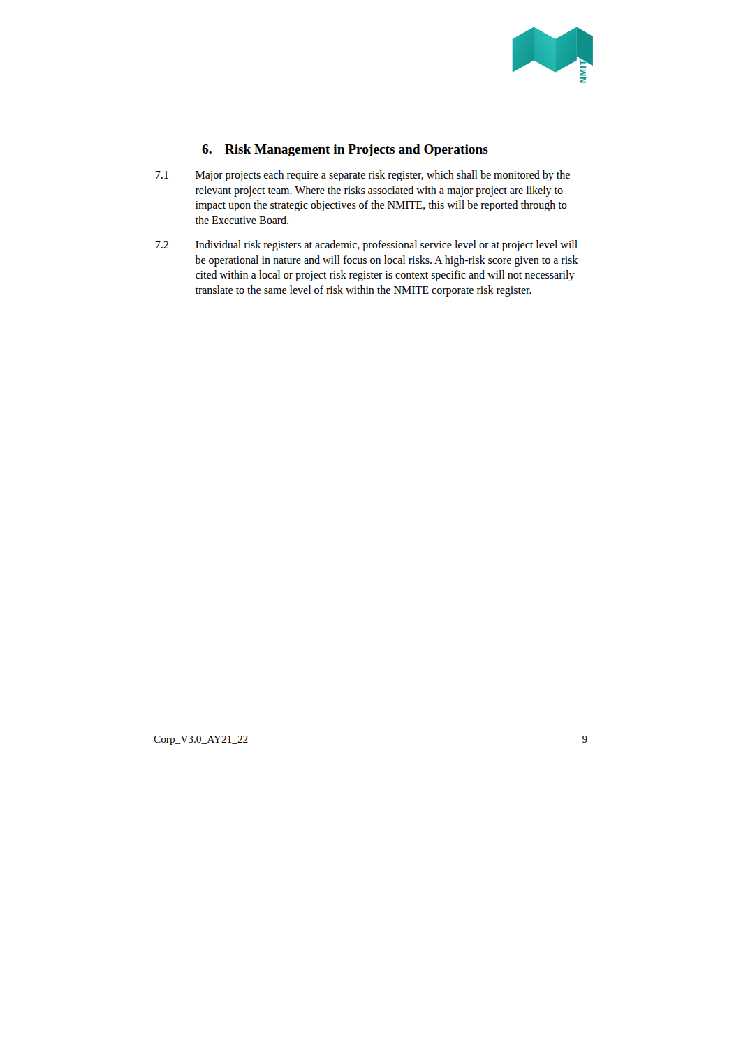NMITE NMITE
6. Risk Management in Projects and Operations
7.1
Major projects each require a separate risk register, which shall be monitored by the relevant project team. Where the risks associated with a major project are likely to impact upon the strategic objectives of the NMITE, this will be reported through to the Executive Board.
7.2
Individual risk registers at academic, professional service level or at project level will be operational in nature and will focus on local risks. A high-risk score given to a risk cited within a local or project risk register is context specific and will not necessarily translate to the same level of risk within the NMITE corporate risk register.
Corp_V3.0_AY21_22 9